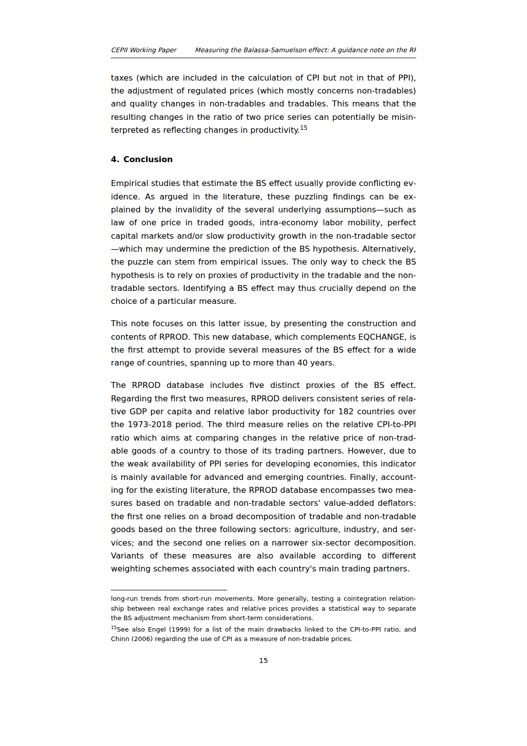CEPII Working Paper Measuring the Balassa-Samuelson effect: A guidance note on the RPROD database
taxes (which are included in the calculation of CPI but not in that of PPI), the adjustment of regulated prices (which mostly concerns non-tradables) and quality changes in non-tradables and tradables. This means that the resulting changes in the ratio of two price series can potentially be misinterpreted as reflecting changes in productivity.15
4. Conclusion
Empirical studies that estimate the BS effect usually provide conflicting evidence. As argued in the literature, these puzzling findings can be explained by the invalidity of the several underlying assumptions—such as law of one price in traded goods, intra-economy labor mobility, perfect capital markets and/or slow productivity growth in the non-tradable sector—which may undermine the prediction of the BS hypothesis. Alternatively, the puzzle can stem from empirical issues. The only way to check the BS hypothesis is to rely on proxies of productivity in the tradable and the non-tradable sectors. Identifying a BS effect may thus crucially depend on the choice of a particular measure.
This note focuses on this latter issue, by presenting the construction and contents of RPROD. This new database, which complements EQCHANGE, is the first attempt to provide several measures of the BS effect for a wide range of countries, spanning up to more than 40 years.
The RPROD database includes five distinct proxies of the BS effect. Regarding the first two measures, RPROD delivers consistent series of relative GDP per capita and relative labor productivity for 182 countries over the 1973-2018 period. The third measure relies on the relative CPI-to-PPI ratio which aims at comparing changes in the relative price of non-tradable goods of a country to those of its trading partners. However, due to the weak availability of PPI series for developing economies, this indicator is mainly available for advanced and emerging countries. Finally, accounting for the existing literature, the RPROD database encompasses two measures based on tradable and non-tradable sectors' value-added deflators: the first one relies on a broad decomposition of tradable and non-tradable goods based on the three following sectors: agriculture, industry, and services; and the second one relies on a narrower six-sector decomposition. Variants of these measures are also available according to different weighting schemes associated with each country's main trading partners.
long-run trends from short-run movements. More generally, testing a cointegration relationship between real exchange rates and relative prices provides a statistical way to separate the BS adjustment mechanism from short-term considerations.
15See also Engel (1999) for a list of the main drawbacks linked to the CPI-to-PPI ratio, and Chinn (2006) regarding the use of CPI as a measure of non-tradable prices.
15